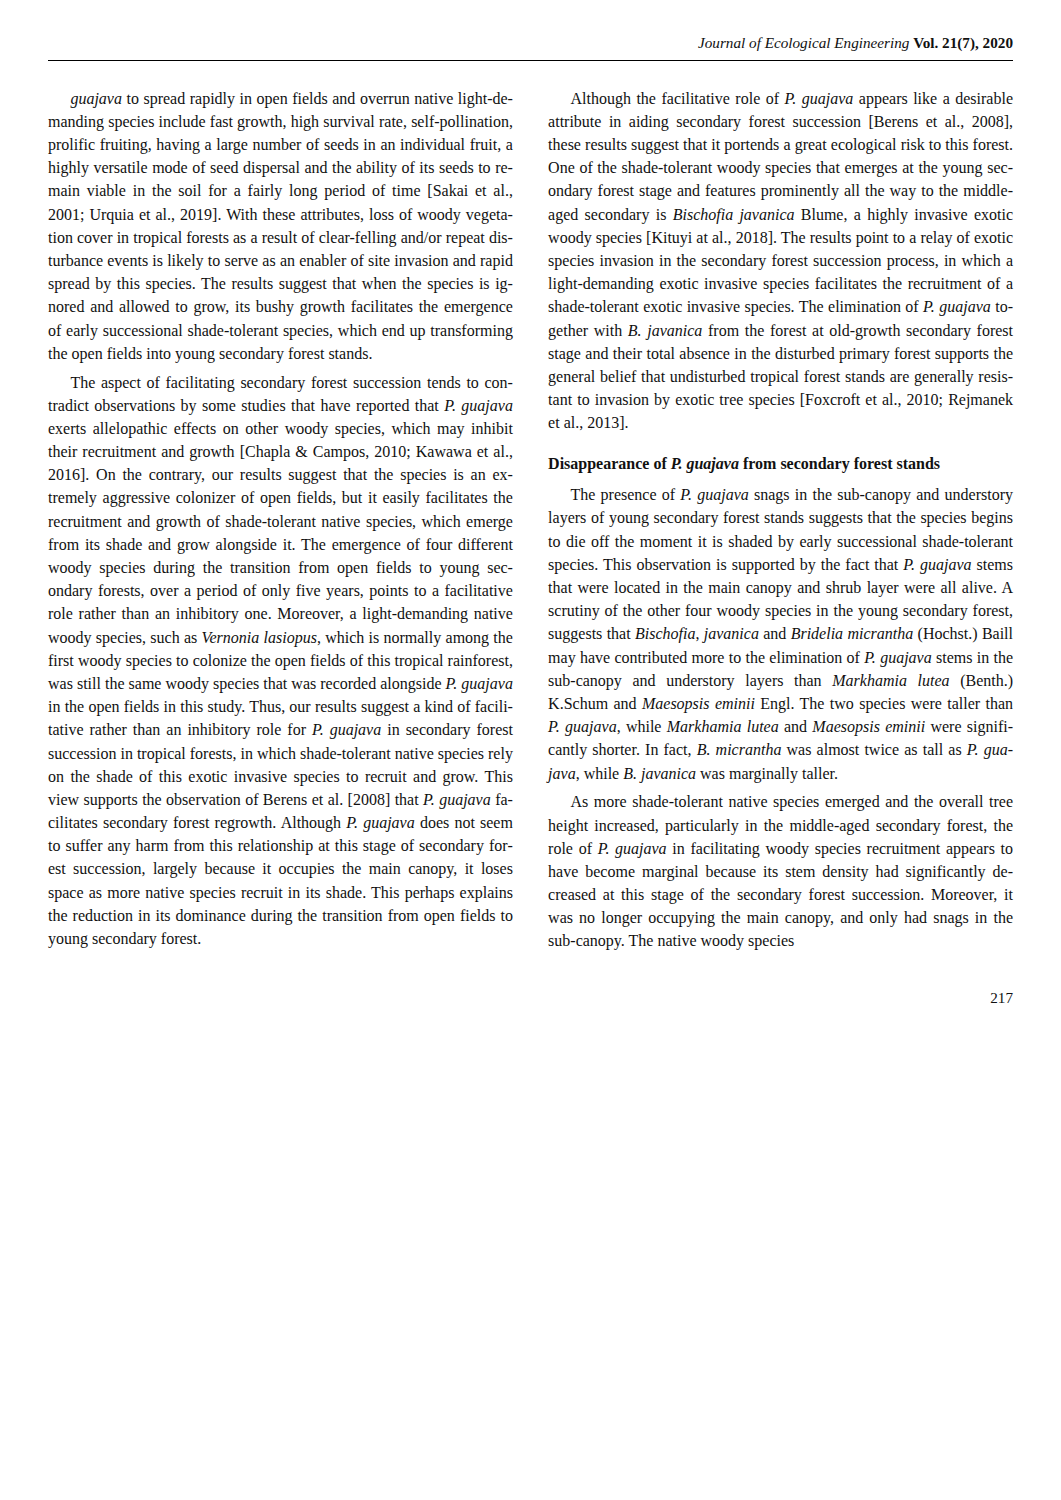Journal of Ecological Engineering Vol. 21(7), 2020
guajava to spread rapidly in open fields and overrun native light-demanding species include fast growth, high survival rate, self-pollination, prolific fruiting, having a large number of seeds in an individual fruit, a highly versatile mode of seed dispersal and the ability of its seeds to remain viable in the soil for a fairly long period of time [Sakai et al., 2001; Urquia et al., 2019]. With these attributes, loss of woody vegetation cover in tropical forests as a result of clear-felling and/or repeat disturbance events is likely to serve as an enabler of site invasion and rapid spread by this species. The results suggest that when the species is ignored and allowed to grow, its bushy growth facilitates the emergence of early successional shade-tolerant species, which end up transforming the open fields into young secondary forest stands.
The aspect of facilitating secondary forest succession tends to contradict observations by some studies that have reported that P. guajava exerts allelopathic effects on other woody species, which may inhibit their recruitment and growth [Chapla & Campos, 2010; Kawawa et al., 2016]. On the contrary, our results suggest that the species is an extremely aggressive colonizer of open fields, but it easily facilitates the recruitment and growth of shade-tolerant native species, which emerge from its shade and grow alongside it. The emergence of four different woody species during the transition from open fields to young secondary forests, over a period of only five years, points to a facilitative role rather than an inhibitory one. Moreover, a light-demanding native woody species, such as Vernonia lasiopus, which is normally among the first woody species to colonize the open fields of this tropical rainforest, was still the same woody species that was recorded alongside P. guajava in the open fields in this study. Thus, our results suggest a kind of facilitative rather than an inhibitory role for P. guajava in secondary forest succession in tropical forests, in which shade-tolerant native species rely on the shade of this exotic invasive species to recruit and grow. This view supports the observation of Berens et al. [2008] that P. guajava facilitates secondary forest regrowth. Although P. guajava does not seem to suffer any harm from this relationship at this stage of secondary forest succession, largely because it occupies the main canopy, it loses space as more native species recruit in its shade. This perhaps explains the reduction in its dominance during the transition from open fields to young secondary forest.
Although the facilitative role of P. guajava appears like a desirable attribute in aiding secondary forest succession [Berens et al., 2008], these results suggest that it portends a great ecological risk to this forest. One of the shade-tolerant woody species that emerges at the young secondary forest stage and features prominently all the way to the middle-aged secondary is Bischofia javanica Blume, a highly invasive exotic woody species [Kituyi at al., 2018]. The results point to a relay of exotic species invasion in the secondary forest succession process, in which a light-demanding exotic invasive species facilitates the recruitment of a shade-tolerant exotic invasive species. The elimination of P. guajava together with B. javanica from the forest at old-growth secondary forest stage and their total absence in the disturbed primary forest supports the general belief that undisturbed tropical forest stands are generally resistant to invasion by exotic tree species [Foxcroft et al., 2010; Rejmanek et al., 2013].
Disappearance of P. guajava from secondary forest stands
The presence of P. guajava snags in the sub-canopy and understory layers of young secondary forest stands suggests that the species begins to die off the moment it is shaded by early successional shade-tolerant species. This observation is supported by the fact that P. guajava stems that were located in the main canopy and shrub layer were all alive. A scrutiny of the other four woody species in the young secondary forest, suggests that Bischofia, javanica and Bridelia micrantha (Hochst.) Baill may have contributed more to the elimination of P. guajava stems in the sub-canopy and understory layers than Markhamia lutea (Benth.) K.Schum and Maesopsis eminii Engl. The two species were taller than P. guajava, while Markhamia lutea and Maesopsis eminii were significantly shorter. In fact, B. micrantha was almost twice as tall as P. guajava, while B. javanica was marginally taller.
As more shade-tolerant native species emerged and the overall tree height increased, particularly in the middle-aged secondary forest, the role of P. guajava in facilitating woody species recruitment appears to have become marginal because its stem density had significantly decreased at this stage of the secondary forest succession. Moreover, it was no longer occupying the main canopy, and only had snags in the sub-canopy. The native woody species
217